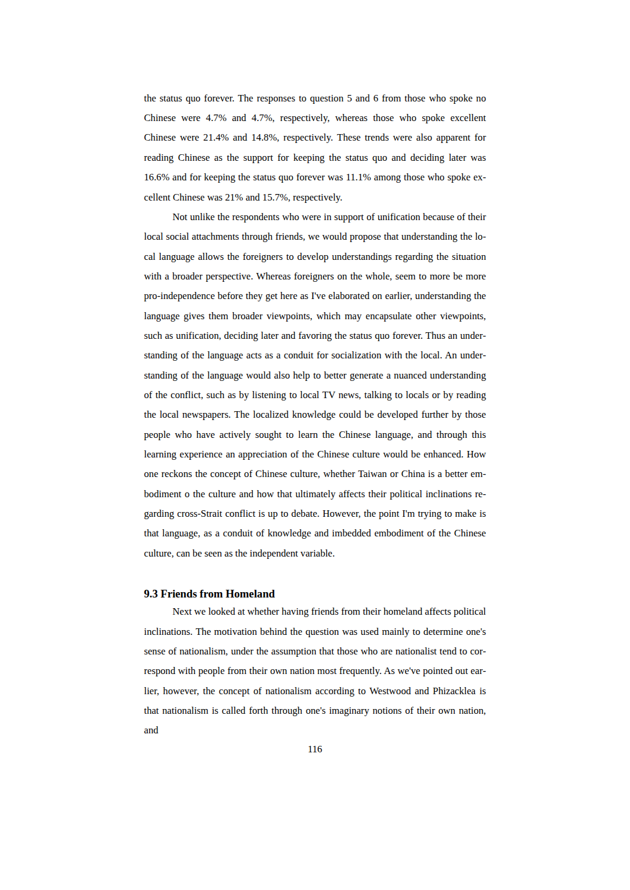the status quo forever. The responses to question 5 and 6 from those who spoke no Chinese were 4.7% and 4.7%, respectively, whereas those who spoke excellent Chinese were 21.4% and 14.8%, respectively. These trends were also apparent for reading Chinese as the support for keeping the status quo and deciding later was 16.6% and for keeping the status quo forever was 11.1% among those who spoke excellent Chinese was 21% and 15.7%, respectively.
Not unlike the respondents who were in support of unification because of their local social attachments through friends, we would propose that understanding the local language allows the foreigners to develop understandings regarding the situation with a broader perspective. Whereas foreigners on the whole, seem to more be more pro-independence before they get here as I've elaborated on earlier, understanding the language gives them broader viewpoints, which may encapsulate other viewpoints, such as unification, deciding later and favoring the status quo forever. Thus an understanding of the language acts as a conduit for socialization with the local. An understanding of the language would also help to better generate a nuanced understanding of the conflict, such as by listening to local TV news, talking to locals or by reading the local newspapers. The localized knowledge could be developed further by those people who have actively sought to learn the Chinese language, and through this learning experience an appreciation of the Chinese culture would be enhanced. How one reckons the concept of Chinese culture, whether Taiwan or China is a better embodiment o the culture and how that ultimately affects their political inclinations regarding cross-Strait conflict is up to debate. However, the point I'm trying to make is that language, as a conduit of knowledge and imbedded embodiment of the Chinese culture, can be seen as the independent variable.
9.3 Friends from Homeland
Next we looked at whether having friends from their homeland affects political inclinations. The motivation behind the question was used mainly to determine one's sense of nationalism, under the assumption that those who are nationalist tend to correspond with people from their own nation most frequently. As we've pointed out earlier, however, the concept of nationalism according to Westwood and Phizacklea is that nationalism is called forth through one's imaginary notions of their own nation, and
116